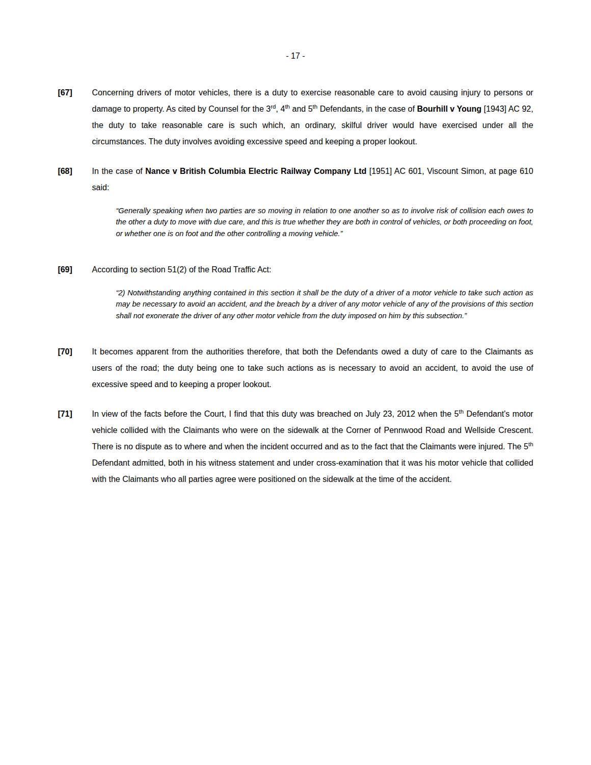- 17 -
[67]
Concerning drivers of motor vehicles, there is a duty to exercise reasonable care to avoid causing injury to persons or damage to property. As cited by Counsel for the 3rd, 4th and 5th Defendants, in the case of Bourhill v Young [1943] AC 92, the duty to take reasonable care is such which, an ordinary, skilful driver would have exercised under all the circumstances. The duty involves avoiding excessive speed and keeping a proper lookout.
[68]
In the case of Nance v British Columbia Electric Railway Company Ltd [1951] AC 601, Viscount Simon, at page 610 said:
“Generally speaking when two parties are so moving in relation to one another so as to involve risk of collision each owes to the other a duty to move with due care, and this is true whether they are both in control of vehicles, or both proceeding on foot, or whether one is on foot and the other controlling a moving vehicle.”
[69]
According to section 51(2) of the Road Traffic Act:
“2) Notwithstanding anything contained in this section it shall be the duty of a driver of a motor vehicle to take such action as may be necessary to avoid an accident, and the breach by a driver of any motor vehicle of any of the provisions of this section shall not exonerate the driver of any other motor vehicle from the duty imposed on him by this subsection.”
[70]
It becomes apparent from the authorities therefore, that both the Defendants owed a duty of care to the Claimants as users of the road; the duty being one to take such actions as is necessary to avoid an accident, to avoid the use of excessive speed and to keeping a proper lookout.
[71]
In view of the facts before the Court, I find that this duty was breached on July 23, 2012 when the 5th Defendant's motor vehicle collided with the Claimants who were on the sidewalk at the Corner of Pennwood Road and Wellside Crescent. There is no dispute as to where and when the incident occurred and as to the fact that the Claimants were injured. The 5th Defendant admitted, both in his witness statement and under cross-examination that it was his motor vehicle that collided with the Claimants who all parties agree were positioned on the sidewalk at the time of the accident.